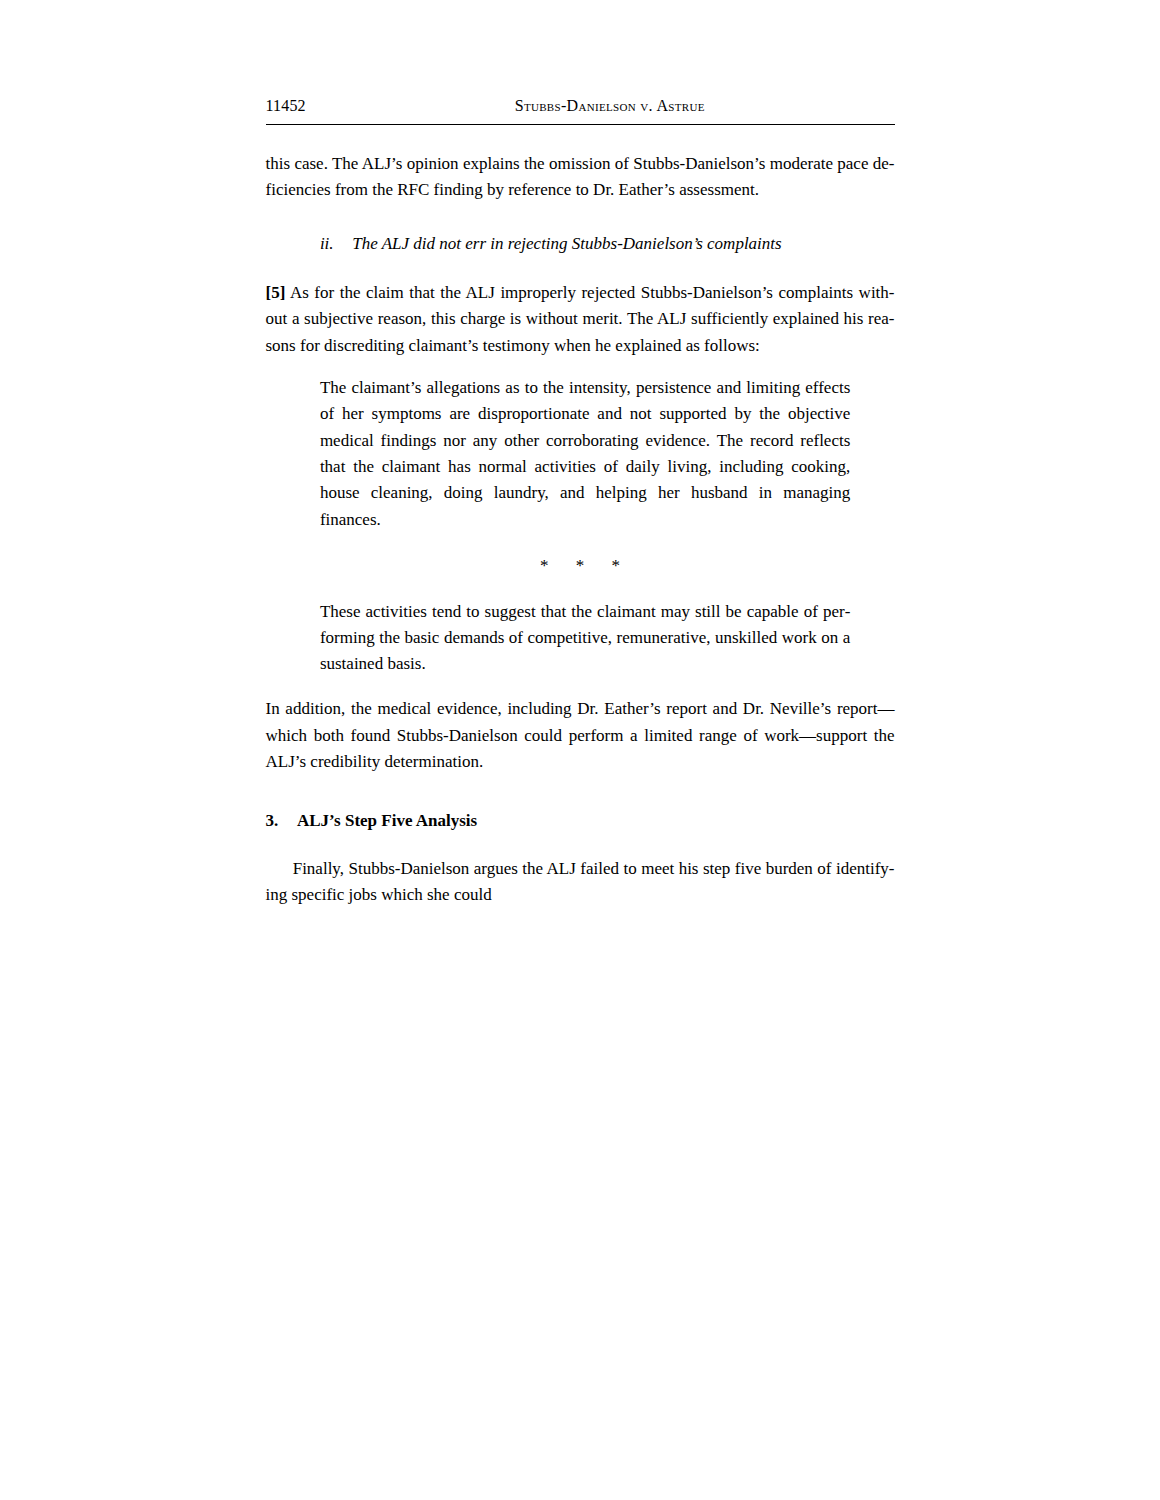11452 Stubbs-Danielson v. Astrue
this case. The ALJ’s opinion explains the omission of Stubbs-Danielson’s moderate pace deficiencies from the RFC finding by reference to Dr. Eather’s assessment.
ii. The ALJ did not err in rejecting Stubbs-Danielson’s complaints
[5] As for the claim that the ALJ improperly rejected Stubbs-Danielson’s complaints without a subjective reason, this charge is without merit. The ALJ sufficiently explained his reasons for discrediting claimant’s testimony when he explained as follows:
The claimant’s allegations as to the intensity, persistence and limiting effects of her symptoms are disproportionate and not supported by the objective medical findings nor any other corroborating evidence. The record reflects that the claimant has normal activities of daily living, including cooking, house cleaning, doing laundry, and helping her husband in managing finances.
***
These activities tend to suggest that the claimant may still be capable of performing the basic demands of competitive, remunerative, unskilled work on a sustained basis.
In addition, the medical evidence, including Dr. Eather’s report and Dr. Neville’s report—which both found Stubbs-Danielson could perform a limited range of work—support the ALJ’s credibility determination.
3. ALJ’s Step Five Analysis
Finally, Stubbs-Danielson argues the ALJ failed to meet his step five burden of identifying specific jobs which she could